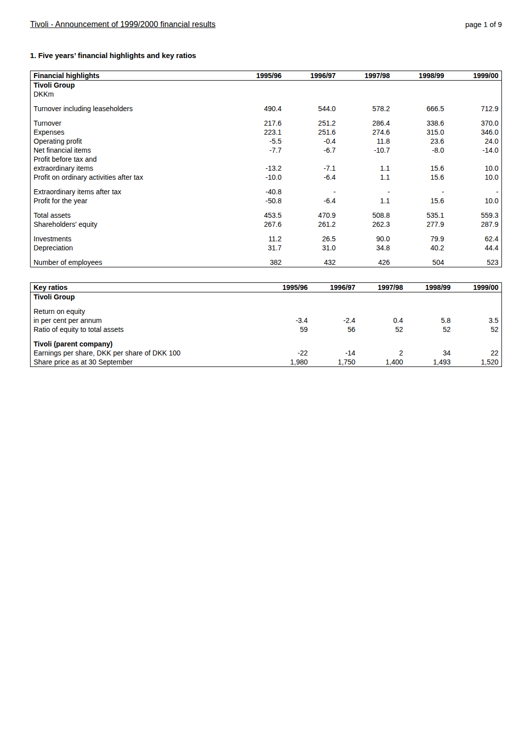Tivoli - Announcement of 1999/2000 financial results page 1 of 9
1. Five years’ financial highlights and key ratios
| Financial highlights | 1995/96 | 1996/97 | 1997/98 | 1998/99 | 1999/00 |
| --- | --- | --- | --- | --- | --- |
| Tivoli Group | | | | | |
| DKKm | | | | | |
| Turnover including leaseholders | 490.4 | 544.0 | 578.2 | 666.5 | 712.9 |
| Turnover | 217.6 | 251.2 | 286.4 | 338.6 | 370.0 |
| Expenses | 223.1 | 251.6 | 274.6 | 315.0 | 346.0 |
| Operating profit | -5.5 | -0.4 | 11.8 | 23.6 | 24.0 |
| Net financial items | -7.7 | -6.7 | -10.7 | -8.0 | -14.0 |
| Profit before tax and | | | | | |
| extraordinary items | -13.2 | -7.1 | 1.1 | 15.6 | 10.0 |
| Profit on ordinary activities after tax | -10.0 | -6.4 | 1.1 | 15.6 | 10.0 |
| Extraordinary items after tax | -40.8 | - | - | - | - |
| Profit for the year | -50.8 | -6.4 | 1.1 | 15.6 | 10.0 |
| Total assets | 453.5 | 470.9 | 508.8 | 535.1 | 559.3 |
| Shareholders' equity | 267.6 | 261.2 | 262.3 | 277.9 | 287.9 |
| Investments | 11.2 | 26.5 | 90.0 | 79.9 | 62.4 |
| Depreciation | 31.7 | 31.0 | 34.8 | 40.2 | 44.4 |
| Number of employees | 382 | 432 | 426 | 504 | 523 |
| Key ratios | 1995/96 | 1996/97 | 1997/98 | 1998/99 | 1999/00 |
| --- | --- | --- | --- | --- | --- |
| Tivoli Group | | | | | |
| Return on equity | | | | | |
| in per cent per annum | -3.4 | -2.4 | 0.4 | 5.8 | 3.5 |
| Ratio of equity to total assets | 59 | 56 | 52 | 52 | 52 |
| Tivoli (parent company) | | | | | |
| Earnings per share, DKK per share of DKK 100 | -22 | -14 | 2 | 34 | 22 |
| Share price as at 30 September | 1,980 | 1,750 | 1,400 | 1,493 | 1,520 |